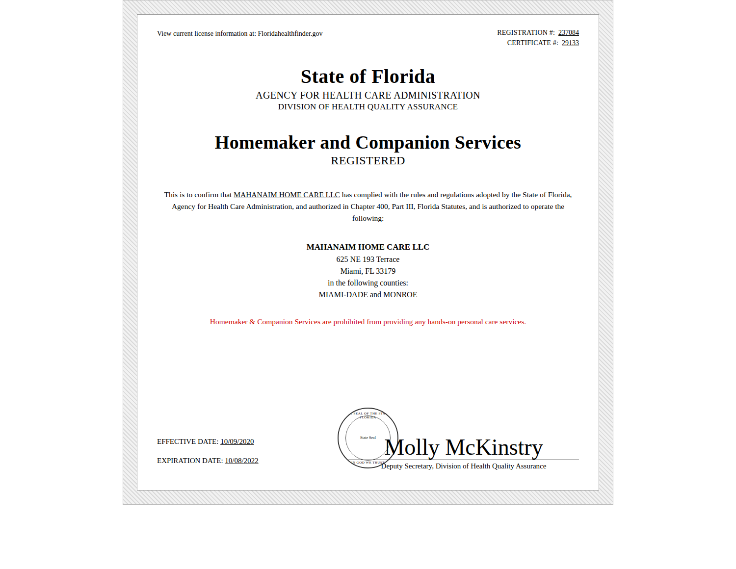View current license information at: Floridahealthfinder.gov
REGISTRATION #: 237084
CERTIFICATE #: 29133
State of Florida
AGENCY FOR HEALTH CARE ADMINISTRATION
DIVISION OF HEALTH QUALITY ASSURANCE
Homemaker and Companion Services
REGISTERED
This is to confirm that MAHANAIM HOME CARE LLC has complied with the rules and regulations adopted by the State of Florida, Agency for Health Care Administration, and authorized in Chapter 400, Part III, Florida Statutes, and is authorized to operate the following:
MAHANAIM HOME CARE LLC
625 NE 193 Terrace
Miami, FL 33179
in the following counties:
MIAMI-DADE and MONROE
Homemaker & Companion Services are prohibited from providing any hands-on personal care services.
EFFECTIVE DATE: 10/09/2020
EXPIRATION DATE: 10/08/2022
Great Seal of the State of Florida
State Seal
In God We Trust
Molly McKinstry
Deputy Secretary, Division of Health Quality Assurance